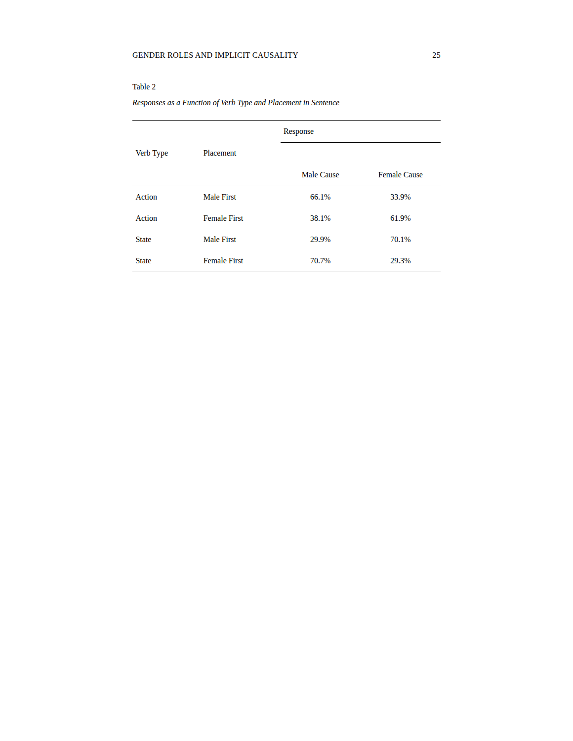Gender Roles and Implicit Causality 25
Table 2
Responses as a Function of Verb Type and Placement in Sentence
| | | Response |
| --- | --- | --- |
| Verb Type | Placement | | |
| | | Male Cause | Female Cause |
| Action | Male First | 66.1% | 33.9% |
| Action | Female First | 38.1% | 61.9% |
| State | Male First | 29.9% | 70.1% |
| State | Female First | 70.7% | 29.3% |